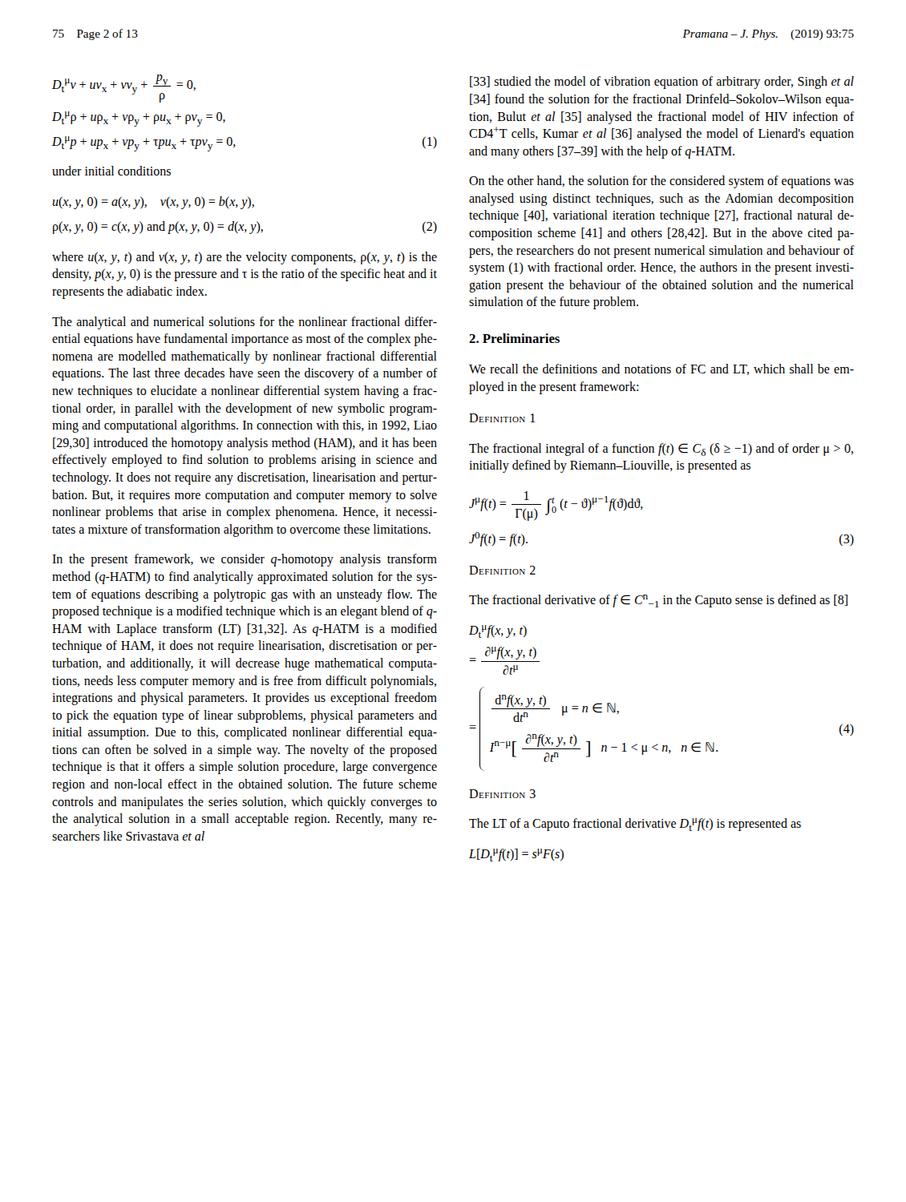75 Page 2 of 13
Pramana – J. Phys. (2019) 93:75
Dtμv + uvx + vvy + py ρ = 0,
Dtμρ + uρx + vρy + ρux + ρvy = 0,
Dtμp + upx + vpy + τpux + τpvy = 0,
(1)
under initial conditions
u(x, y, 0) = a(x, y), v(x, y, 0) = b(x, y),
ρ(x, y, 0) = c(x, y) and p(x, y, 0) = d(x, y),
(2)
where u(x, y, t) and v(x, y, t) are the velocity components, ρ(x, y, t) is the density, p(x, y, 0) is the pressure and τ is the ratio of the specific heat and it represents the adiabatic index.
The analytical and numerical solutions for the nonlinear fractional differential equations have fundamental importance as most of the complex phenomena are modelled mathematically by nonlinear fractional differential equations. The last three decades have seen the discovery of a number of new techniques to elucidate a nonlinear differential system having a fractional order, in parallel with the development of new symbolic programming and computational algorithms. In connection with this, in 1992, Liao [29,30] introduced the homotopy analysis method (HAM), and it has been effectively employed to find solution to problems arising in science and technology. It does not require any discretisation, linearisation and perturbation. But, it requires more computation and computer memory to solve nonlinear problems that arise in complex phenomena. Hence, it necessitates a mixture of transformation algorithm to overcome these limitations.
In the present framework, we consider q-homotopy analysis transform method (q-HATM) to find analytically approximated solution for the system of equations describing a polytropic gas with an unsteady flow. The proposed technique is a modified technique which is an elegant blend of q-HAM with Laplace transform (LT) [31,32]. As q-HATM is a modified technique of HAM, it does not require linearisation, discretisation or perturbation, and additionally, it will decrease huge mathematical computations, needs less computer memory and is free from difficult polynomials, integrations and physical parameters. It provides us exceptional freedom to pick the equation type of linear subproblems, physical parameters and initial assumption. Due to this, complicated nonlinear differential equations can often be solved in a simple way. The novelty of the proposed technique is that it offers a simple solution procedure, large convergence region and non-local effect in the obtained solution. The future scheme controls and manipulates the series solution, which quickly converges to the analytical solution in a small acceptable region. Recently, many researchers like Srivastava et al
[33] studied the model of vibration equation of arbitrary order, Singh et al [34] found the solution for the fractional Drinfeld–Sokolov–Wilson equation, Bulut et al [35] analysed the fractional model of HIV infection of CD4+T cells, Kumar et al [36] analysed the model of Lienard's equation and many others [37–39] with the help of q-HATM.
On the other hand, the solution for the considered system of equations was analysed using distinct techniques, such as the Adomian decomposition technique [40], variational iteration technique [27], fractional natural decomposition scheme [41] and others [28,42]. But in the above cited papers, the researchers do not present numerical simulation and behaviour of system (1) with fractional order. Hence, the authors in the present investigation present the behaviour of the obtained solution and the numerical simulation of the future problem.
2. Preliminaries
We recall the definitions and notations of FC and LT, which shall be employed in the present framework:
Definition 1
The fractional integral of a function f(t) ∈ Cδ (δ ≥ −1) and of order μ > 0, initially defined by Riemann–Liouville, is presented as
Jμf(t) = 1 Γ(μ) ∫t 0 (t − ϑ)μ−1f(ϑ)dϑ,
J0f(t) = f(t).
(3)
Definition 2
The fractional derivative of f ∈ Cn−1 in the Caputo sense is defined as [8]
Dtμf(x, y, t)
= ∂μf(x, y, t)∂tμ
= dnf(x, y, t) dtn μ = n ∈ ℕ, In−μ[ ∂nf(x, y, t)∂tn ] n − 1 < μ < n, n ∈ ℕ.
(4)
Definition 3
The LT of a Caputo fractional derivative Dtμf(t) is represented as
L[Dtμf(t)] = sμF(s)